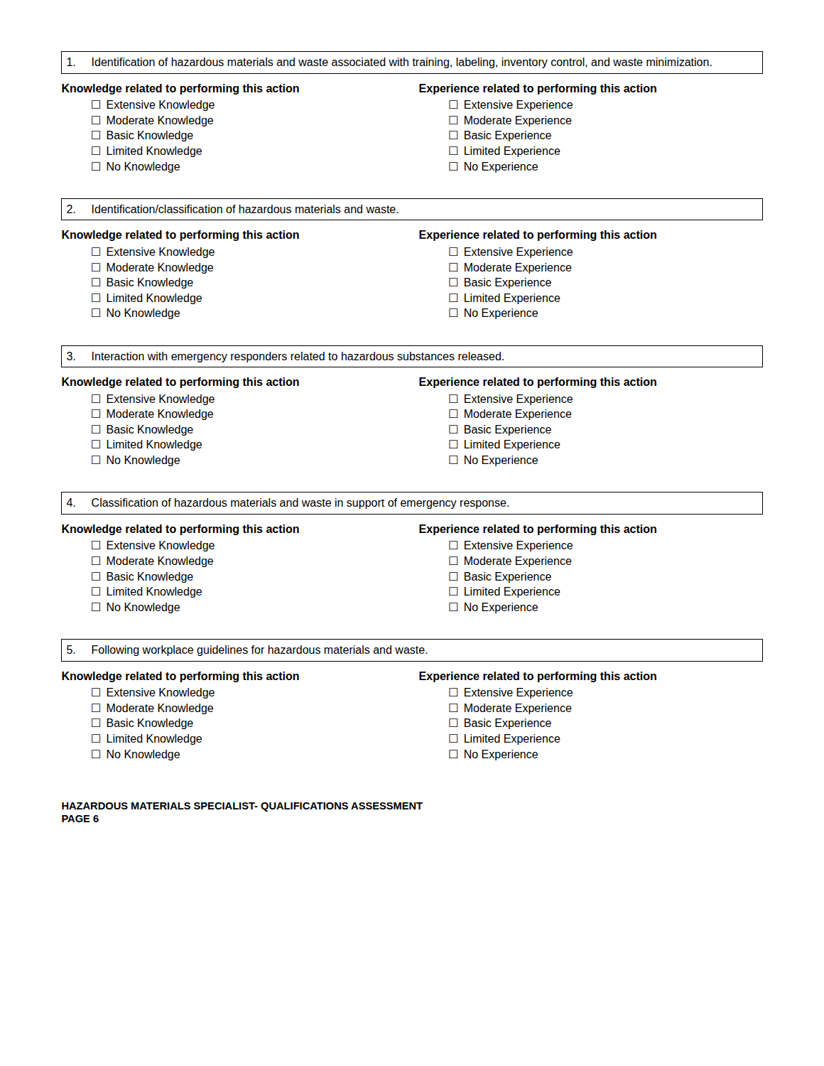1. Identification of hazardous materials and waste associated with training, labeling, inventory control, and waste minimization.
Knowledge related to performing this action
☐Extensive Knowledge
☐Moderate Knowledge
☐Basic Knowledge
☐Limited Knowledge
☐No Knowledge
Experience related to performing this action
☐Extensive Experience
☐Moderate Experience
☐Basic Experience
☐Limited Experience
☐No Experience
2. Identification/classification of hazardous materials and waste.
Knowledge related to performing this action
☐Extensive Knowledge
☐Moderate Knowledge
☐Basic Knowledge
☐Limited Knowledge
☐No Knowledge
Experience related to performing this action
☐Extensive Experience
☐Moderate Experience
☐Basic Experience
☐Limited Experience
☐No Experience
3. Interaction with emergency responders related to hazardous substances released.
Knowledge related to performing this action
☐Extensive Knowledge
☐Moderate Knowledge
☐Basic Knowledge
☐Limited Knowledge
☐No Knowledge
Experience related to performing this action
☐Extensive Experience
☐Moderate Experience
☐Basic Experience
☐Limited Experience
☐No Experience
4. Classification of hazardous materials and waste in support of emergency response.
Knowledge related to performing this action
☐Extensive Knowledge
☐Moderate Knowledge
☐Basic Knowledge
☐Limited Knowledge
☐No Knowledge
Experience related to performing this action
☐Extensive Experience
☐Moderate Experience
☐Basic Experience
☐Limited Experience
☐No Experience
5. Following workplace guidelines for hazardous materials and waste.
Knowledge related to performing this action
☐Extensive Knowledge
☐Moderate Knowledge
☐Basic Knowledge
☐Limited Knowledge
☐No Knowledge
Experience related to performing this action
☐Extensive Experience
☐Moderate Experience
☐Basic Experience
☐Limited Experience
☐No Experience
HAZARDOUS MATERIALS SPECIALIST- QUALIFICATIONS ASSESSMENT
PAGE 6